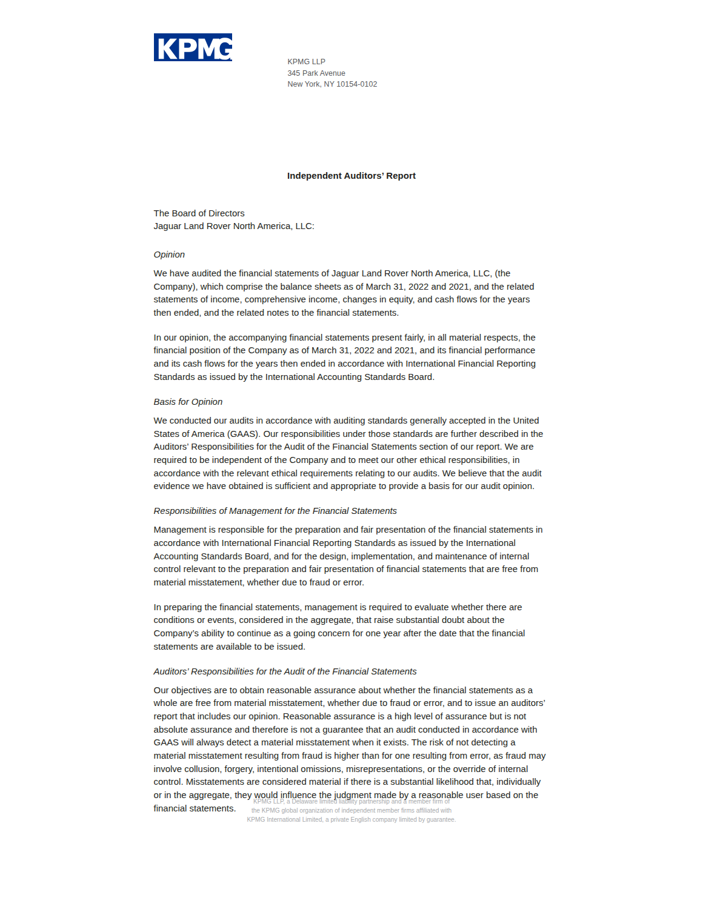KPMG LLP
345 Park Avenue
New York, NY 10154-0102
Independent Auditors’ Report
The Board of Directors
Jaguar Land Rover North America, LLC:
Opinion
We have audited the financial statements of Jaguar Land Rover North America, LLC, (the Company), which comprise the balance sheets as of March 31, 2022 and 2021, and the related statements of income, comprehensive income, changes in equity, and cash flows for the years then ended, and the related notes to the financial statements.
In our opinion, the accompanying financial statements present fairly, in all material respects, the financial position of the Company as of March 31, 2022 and 2021, and its financial performance and its cash flows for the years then ended in accordance with International Financial Reporting Standards as issued by the International Accounting Standards Board.
Basis for Opinion
We conducted our audits in accordance with auditing standards generally accepted in the United States of America (GAAS). Our responsibilities under those standards are further described in the Auditors’ Responsibilities for the Audit of the Financial Statements section of our report. We are required to be independent of the Company and to meet our other ethical responsibilities, in accordance with the relevant ethical requirements relating to our audits. We believe that the audit evidence we have obtained is sufficient and appropriate to provide a basis for our audit opinion.
Responsibilities of Management for the Financial Statements
Management is responsible for the preparation and fair presentation of the financial statements in accordance with International Financial Reporting Standards as issued by the International Accounting Standards Board, and for the design, implementation, and maintenance of internal control relevant to the preparation and fair presentation of financial statements that are free from material misstatement, whether due to fraud or error.
In preparing the financial statements, management is required to evaluate whether there are conditions or events, considered in the aggregate, that raise substantial doubt about the Company’s ability to continue as a going concern for one year after the date that the financial statements are available to be issued.
Auditors’ Responsibilities for the Audit of the Financial Statements
Our objectives are to obtain reasonable assurance about whether the financial statements as a whole are free from material misstatement, whether due to fraud or error, and to issue an auditors’ report that includes our opinion. Reasonable assurance is a high level of assurance but is not absolute assurance and therefore is not a guarantee that an audit conducted in accordance with GAAS will always detect a material misstatement when it exists. The risk of not detecting a material misstatement resulting from fraud is higher than for one resulting from error, as fraud may involve collusion, forgery, intentional omissions, misrepresentations, or the override of internal control. Misstatements are considered material if there is a substantial likelihood that, individually or in the aggregate, they would influence the judgment made by a reasonable user based on the financial statements.
KPMG LLP, a Delaware limited liability partnership and a member firm of
the KPMG global organization of independent member firms affiliated with
KPMG International Limited, a private English company limited by guarantee.